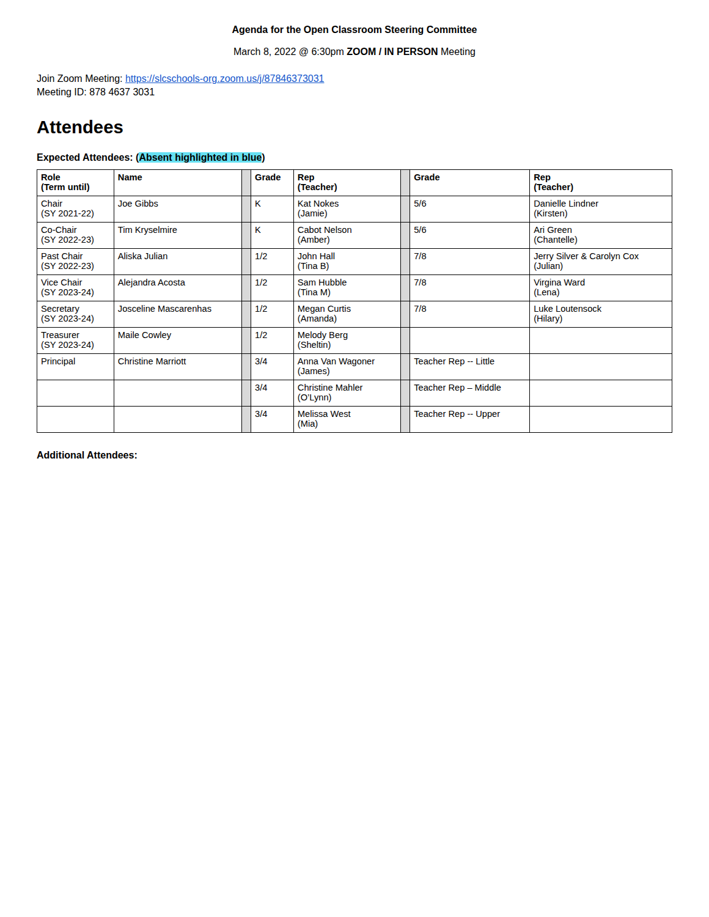Agenda for the Open Classroom Steering Committee
March 8, 2022 @ 6:30pm ZOOM / IN PERSON Meeting
Join Zoom Meeting: https://slcschools-org.zoom.us/j/87846373031
Meeting ID: 878 4637 3031
Attendees
Expected Attendees: (Absent highlighted in blue)
| Role (Term until) | Name | | Grade | Rep (Teacher) | | Grade | Rep (Teacher) |
| --- | --- | --- | --- | --- | --- | --- | --- |
| Chair (SY 2021-22) | Joe Gibbs | | K | Kat Nokes (Jamie) | | 5/6 | Danielle Lindner (Kirsten) |
| Co-Chair (SY 2022-23) | Tim Kryselmire | | K | Cabot Nelson (Amber) | | 5/6 | Ari Green (Chantelle) |
| Past Chair (SY 2022-23) | Aliska Julian | | 1/2 | John Hall (Tina B) | | 7/8 | Jerry Silver & Carolyn Cox (Julian) |
| Vice Chair (SY 2023-24) | Alejandra Acosta | | 1/2 | Sam Hubble (Tina M) | | 7/8 | Virgina Ward (Lena) |
| Secretary (SY 2023-24) | Josceline Mascarenhas | | 1/2 | Megan Curtis (Amanda) | | 7/8 | Luke Loutensock (Hilary) |
| Treasurer (SY 2023-24) | Maile Cowley | | 1/2 | Melody Berg (Sheltin) | | | |
| Principal | Christine Marriott | | 3/4 | Anna Van Wagoner (James) | | Teacher Rep -- Little | |
| | | | 3/4 | Christine Mahler (O’Lynn) | | Teacher Rep – Middle | |
| | | | 3/4 | Melissa West (Mia) | | Teacher Rep -- Upper | |
Additional Attendees: